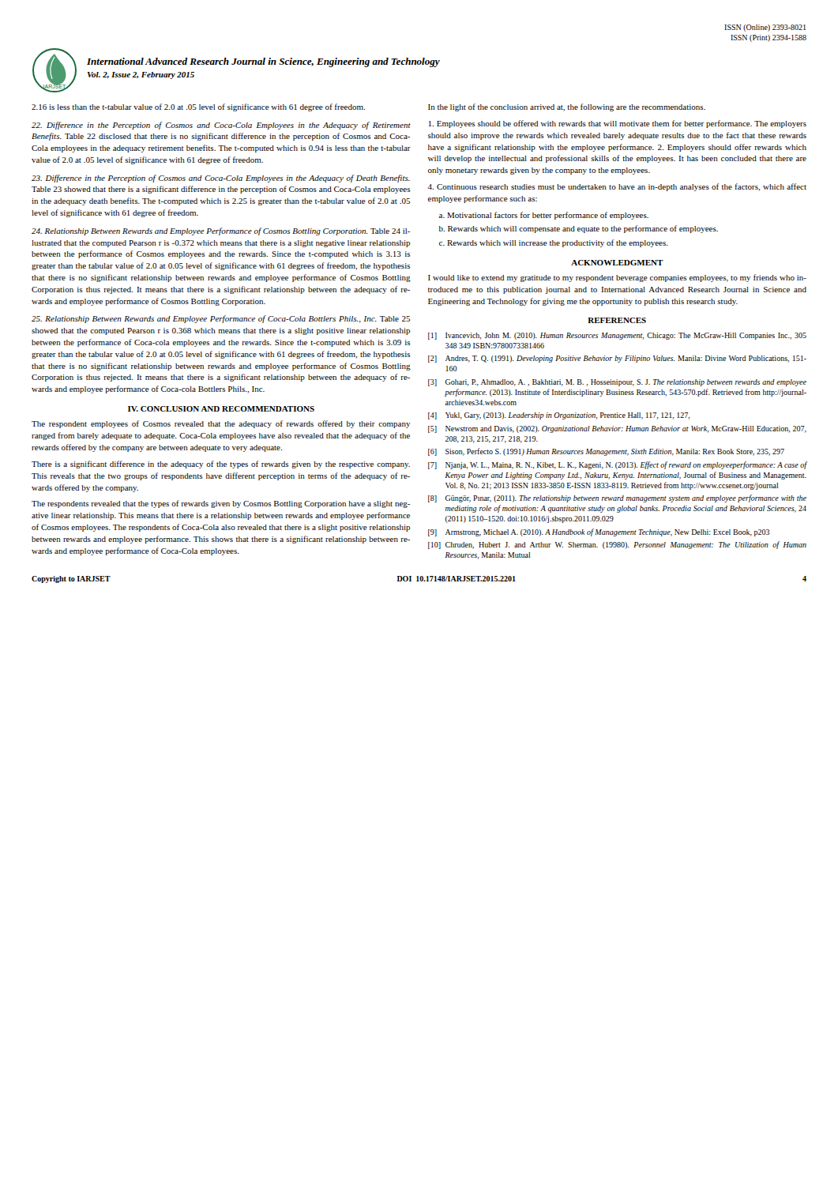ISSN (Online) 2393-8021
ISSN (Print) 2394-1588
IARJSET
International Advanced Research Journal in Science, Engineering and Technology Vol. 2, Issue 2, February 2015
2.16 is less than the t-tabular value of 2.0 at .05 level of significance with 61 degree of freedom.
22. Difference in the Perception of Cosmos and Coca-Cola Employees in the Adequacy of Retirement Benefits. Table 22 disclosed that there is no significant difference in the perception of Cosmos and Coca-Cola employees in the adequacy retirement benefits. The t-computed which is 0.94 is less than the t-tabular value of 2.0 at .05 level of significance with 61 degree of freedom.
23. Difference in the Perception of Cosmos and Coca-Cola Employees in the Adequacy of Death Benefits. Table 23 showed that there is a significant difference in the perception of Cosmos and Coca-Cola employees in the adequacy death benefits. The t-computed which is 2.25 is greater than the t-tabular value of 2.0 at .05 level of significance with 61 degree of freedom.
24. Relationship Between Rewards and Employee Performance of Cosmos Bottling Corporation. Table 24 illustrated that the computed Pearson r is -0.372 which means that there is a slight negative linear relationship between the performance of Cosmos employees and the rewards. Since the t-computed which is 3.13 is greater than the tabular value of 2.0 at 0.05 level of significance with 61 degrees of freedom, the hypothesis that there is no significant relationship between rewards and employee performance of Cosmos Bottling Corporation is thus rejected. It means that there is a significant relationship between the adequacy of rewards and employee performance of Cosmos Bottling Corporation.
25. Relationship Between Rewards and Employee Performance of Coca-Cola Bottlers Phils., Inc. Table 25 showed that the computed Pearson r is 0.368 which means that there is a slight positive linear relationship between the performance of Coca-cola employees and the rewards. Since the t-computed which is 3.09 is greater than the tabular value of 2.0 at 0.05 level of significance with 61 degrees of freedom, the hypothesis that there is no significant relationship between rewards and employee performance of Cosmos Bottling Corporation is thus rejected. It means that there is a significant relationship between the adequacy of rewards and employee performance of Coca-cola Bottlers Phils., Inc.
IV. Conclusion and Recommendations
The respondent employees of Cosmos revealed that the adequacy of rewards offered by their company ranged from barely adequate to adequate. Coca-Cola employees have also revealed that the adequacy of the rewards offered by the company are between adequate to very adequate.
There is a significant difference in the adequacy of the types of rewards given by the respective company. This reveals that the two groups of respondents have different perception in terms of the adequacy of rewards offered by the company.
The respondents revealed that the types of rewards given by Cosmos Bottling Corporation have a slight negative linear relationship. This means that there is a relationship between rewards and employee performance of Cosmos employees. The respondents of Coca-Cola also revealed that there is a slight positive relationship between rewards and employee performance. This shows that there is a significant relationship between rewards and employee performance of Coca-Cola employees.
In the light of the conclusion arrived at, the following are the recommendations.
1. Employees should be offered with rewards that will motivate them for better performance. The employers should also improve the rewards which revealed barely adequate results due to the fact that these rewards have a significant relationship with the employee performance. 2. Employers should offer rewards which will develop the intellectual and professional skills of the employees. It has been concluded that there are only monetary rewards given by the company to the employees.
4. Continuous research studies must be undertaken to have an in-depth analyses of the factors, which affect employee performance such as:
a. Motivational factors for better performance of employees.
b. Rewards which will compensate and equate to the performance of employees.
c. Rewards which will increase the productivity of the employees.
Acknowledgment
I would like to extend my gratitude to my respondent beverage companies employees, to my friends who introduced me to this publication journal and to International Advanced Research Journal in Science and Engineering and Technology for giving me the opportunity to publish this research study.
References
Ivancevich, John M. (2010). Human Resources Management, Chicago: The McGraw-Hill Companies Inc., 305 348 349 ISBN:9780073381466
Andres, T. Q. (1991). Developing Positive Behavior by Filipino Values. Manila: Divine Word Publications, 151-160
Gohari, P., Ahmadloo, A. , Bakhtiari, M. B. , Hosseinipour, S. J. The relationship between rewards and employee performance. (2013). Institute of Interdisciplinary Business Research, 543-570.pdf. Retrieved from http://journal-archieves34.webs.com
Yukl, Gary, (2013). Leadership in Organization, Prentice Hall, 117, 121, 127,
Newstrom and Davis, (2002). Organizational Behavior: Human Behavior at Work, McGraw-Hill Education, 207, 208, 213, 215, 217, 218, 219.
Sison, Perfecto S. (1991) Human Resources Management, Sixth Edition, Manila: Rex Book Store, 235, 297
Njanja, W. L., Maina, R. N., Kibet, L. K., Kageni, N. (2013). Effect of reward on employeeperformance: A case of Kenya Power and Lighting Company Ltd., Nakuru, Kenya. International, Journal of Business and Management. Vol. 8, No. 21; 2013 ISSN 1833-3850 E-ISSN 1833-8119. Retrieved from http://www.ccsenet.org/journal
Güngör, Pınar, (2011). The relationship between reward management system and employee performance with the mediating role of motivation: A quantitative study on global banks. Procedia Social and Behavioral Sciences, 24 (2011) 1510–1520. doi:10.1016/j.sbspro.2011.09.029
Armstrong, Michael A. (2010). A Handbook of Management Technique, New Delhi: Excel Book, p203
Chruden, Hubert J. and Arthur W. Sherman. (19980). Personnel Management: The Utilization of Human Resources, Manila: Mutual
Copyright to IARJSET
DOI 10.17148/IARJSET.2015.2201
4